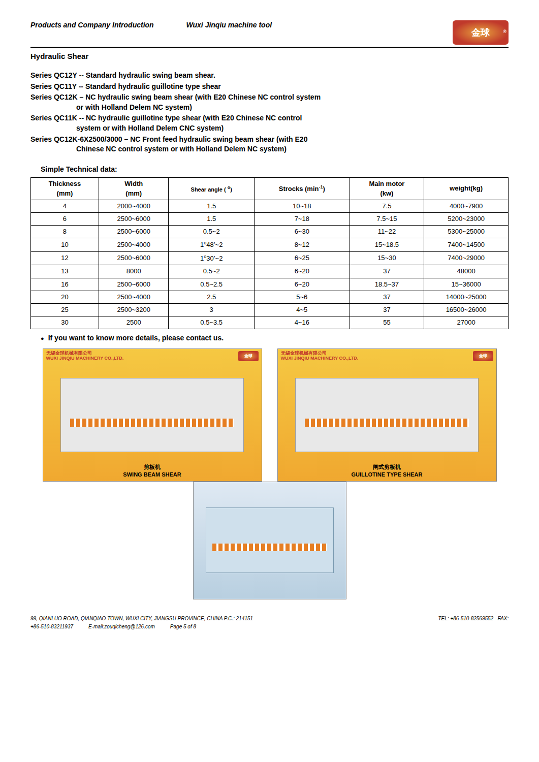Products and Company Introduction Wuxi Jinqiu machine tool
金球
Hydraulic Shear
Series QC12Y -- Standard hydraulic swing beam shear.
Series QC11Y -- Standard hydraulic guillotine type shear
Series QC12K – NC hydraulic swing beam shear (with E20 Chinese NC control system or with Holland Delem NC system)
Series QC11K -- NC hydraulic guillotine type shear (with E20 Chinese NC control system or with Holland Delem CNC system)
Series QC12K-6X2500/3000 – NC Front feed hydraulic swing beam shear (with E20 Chinese NC control system or with Holland Delem NC system)
Simple Technical data:
| Thickness (mm) | Width (mm) | Shear angle ( o ) | Strocks (min -1 ) | Main motor (kw) | weight(kg) |
| --- | --- | --- | --- | --- | --- |
| 4 | 2000~4000 | 1.5 | 10~18 | 7.5 | 4000~7900 |
| 6 | 2500~6000 | 1.5 | 7~18 | 7.5~15 | 5200~23000 |
| 8 | 2500~6000 | 0.5~2 | 6~30 | 11~22 | 5300~25000 |
| 10 | 2500~4000 | 1 o 48’~2 | 8~12 | 15~18.5 | 7400~14500 |
| 12 | 2500~6000 | 1 o 30’~2 | 6~25 | 15~30 | 7400~29000 |
| 13 | 8000 | 0.5~2 | 6~20 | 37 | 48000 |
| 16 | 2500~6000 | 0.5~2.5 | 6~20 | 18.5~37 | 15~36000 |
| 20 | 2500~4000 | 2.5 | 5~6 | 37 | 14000~25000 |
| 25 | 2500~3200 | 3 | 4~5 | 37 | 16500~26000 |
| 30 | 2500 | 0.5~3.5 | 4~16 | 55 | 27000 |
If you want to know more details, please contact us.
无锡金球机械有限公司
WUXI JINQIU MACHINERY CO.,LTD.
金球
剪板机
SWING BEAM SHEAR
无锡金球机械有限公司
WUXI JINQIU MACHINERY CO.,LTD.
金球
闸式剪板机
GUILLOTINE TYPE SHEAR
99, QIANLUO ROAD, QIANQIAO TOWN, WUXI CITY, JIANGSU PROVINCE, CHINA P.C.: 214151 TEL: +86-510-82569552 FAX:
+86-510-83211937 E-mail:zouqicheng@126.com Page 5 of 8